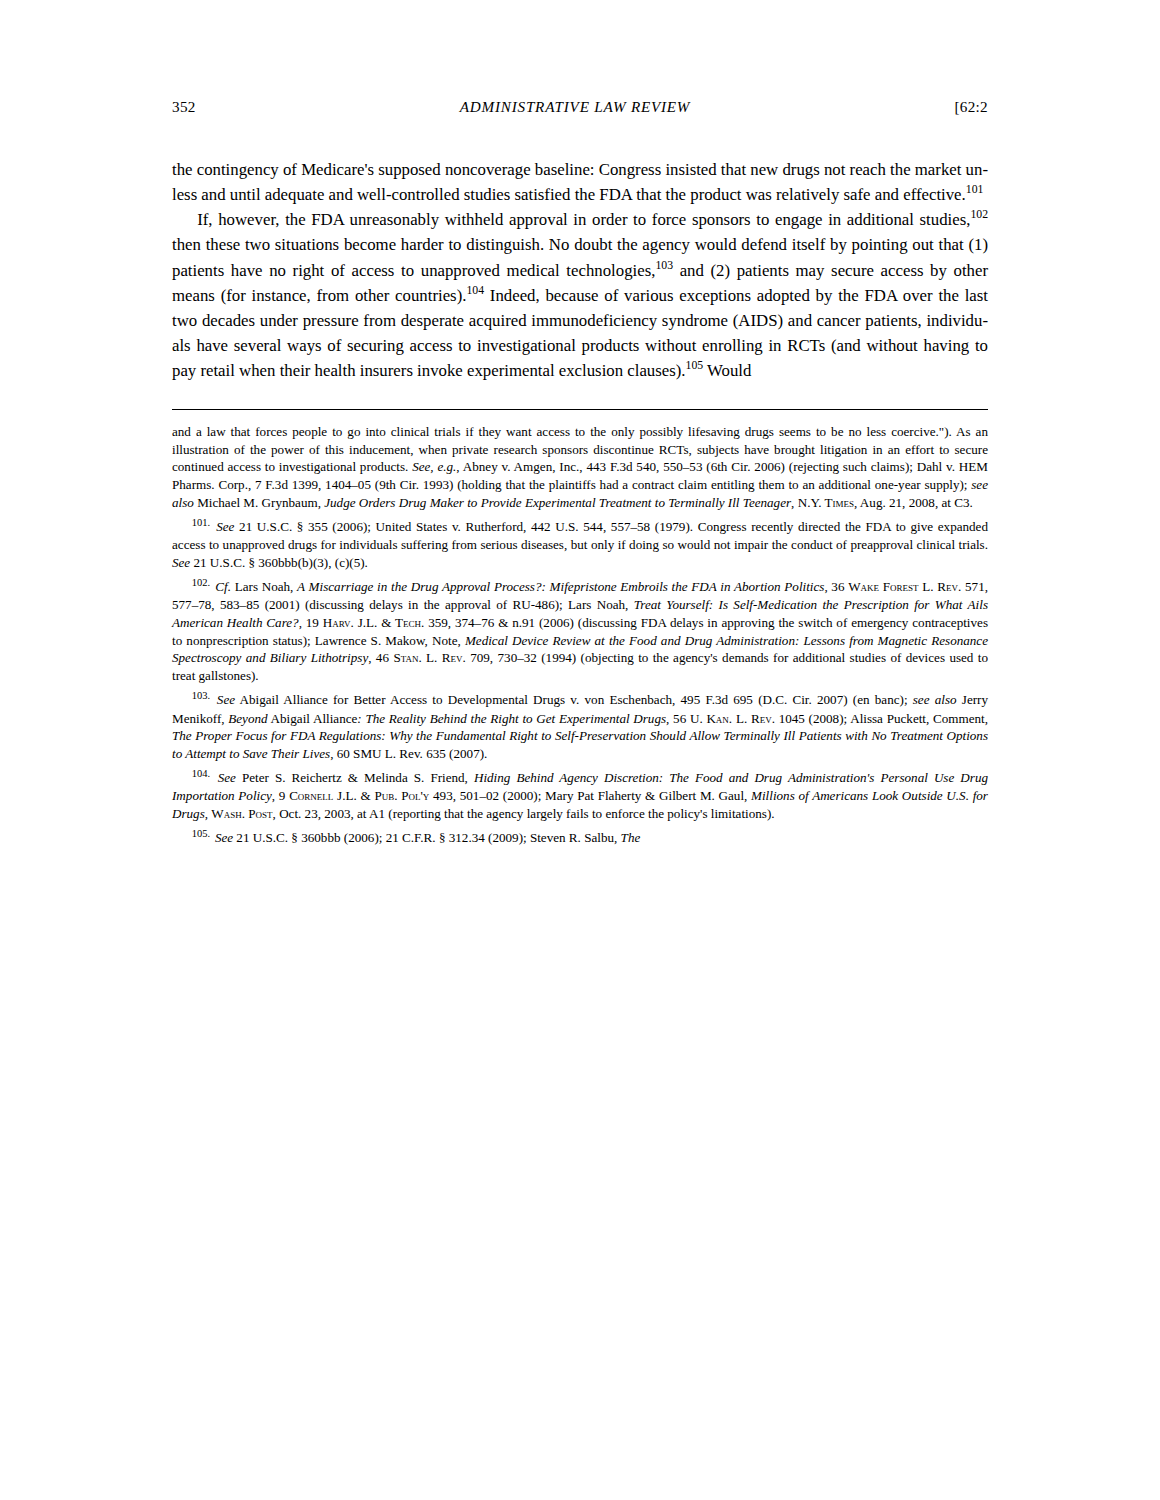352 Administrative Law Review [62:2
the contingency of Medicare's supposed noncoverage baseline: Congress insisted that new drugs not reach the market unless and until adequate and well-controlled studies satisfied the FDA that the product was relatively safe and effective.101
If, however, the FDA unreasonably withheld approval in order to force sponsors to engage in additional studies,102 then these two situations become harder to distinguish. No doubt the agency would defend itself by pointing out that (1) patients have no right of access to unapproved medical technologies,103 and (2) patients may secure access by other means (for instance, from other countries).104 Indeed, because of various exceptions adopted by the FDA over the last two decades under pressure from desperate acquired immunodeficiency syndrome (AIDS) and cancer patients, individuals have several ways of securing access to investigational products without enrolling in RCTs (and without having to pay retail when their health insurers invoke experimental exclusion clauses).105 Would
and a law that forces people to go into clinical trials if they want access to the only possibly lifesaving drugs seems to be no less coercive."). As an illustration of the power of this inducement, when private research sponsors discontinue RCTs, subjects have brought litigation in an effort to secure continued access to investigational products. See, e.g., Abney v. Amgen, Inc., 443 F.3d 540, 550–53 (6th Cir. 2006) (rejecting such claims); Dahl v. HEM Pharms. Corp., 7 F.3d 1399, 1404–05 (9th Cir. 1993) (holding that the plaintiffs had a contract claim entitling them to an additional one-year supply); see also Michael M. Grynbaum, Judge Orders Drug Maker to Provide Experimental Treatment to Terminally Ill Teenager, N.Y. Times, Aug. 21, 2008, at C3.
101. See 21 U.S.C. § 355 (2006); United States v. Rutherford, 442 U.S. 544, 557–58 (1979). Congress recently directed the FDA to give expanded access to unapproved drugs for individuals suffering from serious diseases, but only if doing so would not impair the conduct of preapproval clinical trials. See 21 U.S.C. § 360bbb(b)(3), (c)(5).
102. Cf. Lars Noah, A Miscarriage in the Drug Approval Process?: Mifepristone Embroils the FDA in Abortion Politics, 36 Wake Forest L. Rev. 571, 577–78, 583–85 (2001) (discussing delays in the approval of RU-486); Lars Noah, Treat Yourself: Is Self-Medication the Prescription for What Ails American Health Care?, 19 Harv. J.L. & Tech. 359, 374–76 & n.91 (2006) (discussing FDA delays in approving the switch of emergency contraceptives to nonprescription status); Lawrence S. Makow, Note, Medical Device Review at the Food and Drug Administration: Lessons from Magnetic Resonance Spectroscopy and Biliary Lithotripsy, 46 Stan. L. Rev. 709, 730–32 (1994) (objecting to the agency's demands for additional studies of devices used to treat gallstones).
103. See Abigail Alliance for Better Access to Developmental Drugs v. von Eschenbach, 495 F.3d 695 (D.C. Cir. 2007) (en banc); see also Jerry Menikoff, Beyond Abigail Alliance: The Reality Behind the Right to Get Experimental Drugs, 56 U. Kan. L. Rev. 1045 (2008); Alissa Puckett, Comment, The Proper Focus for FDA Regulations: Why the Fundamental Right to Self-Preservation Should Allow Terminally Ill Patients with No Treatment Options to Attempt to Save Their Lives, 60 SMU L. Rev. 635 (2007).
104. See Peter S. Reichertz & Melinda S. Friend, Hiding Behind Agency Discretion: The Food and Drug Administration's Personal Use Drug Importation Policy, 9 Cornell J.L. & Pub. Pol'y 493, 501–02 (2000); Mary Pat Flaherty & Gilbert M. Gaul, Millions of Americans Look Outside U.S. for Drugs, Wash. Post, Oct. 23, 2003, at A1 (reporting that the agency largely fails to enforce the policy's limitations).
105. See 21 U.S.C. § 360bbb (2006); 21 C.F.R. § 312.34 (2009); Steven R. Salbu, The